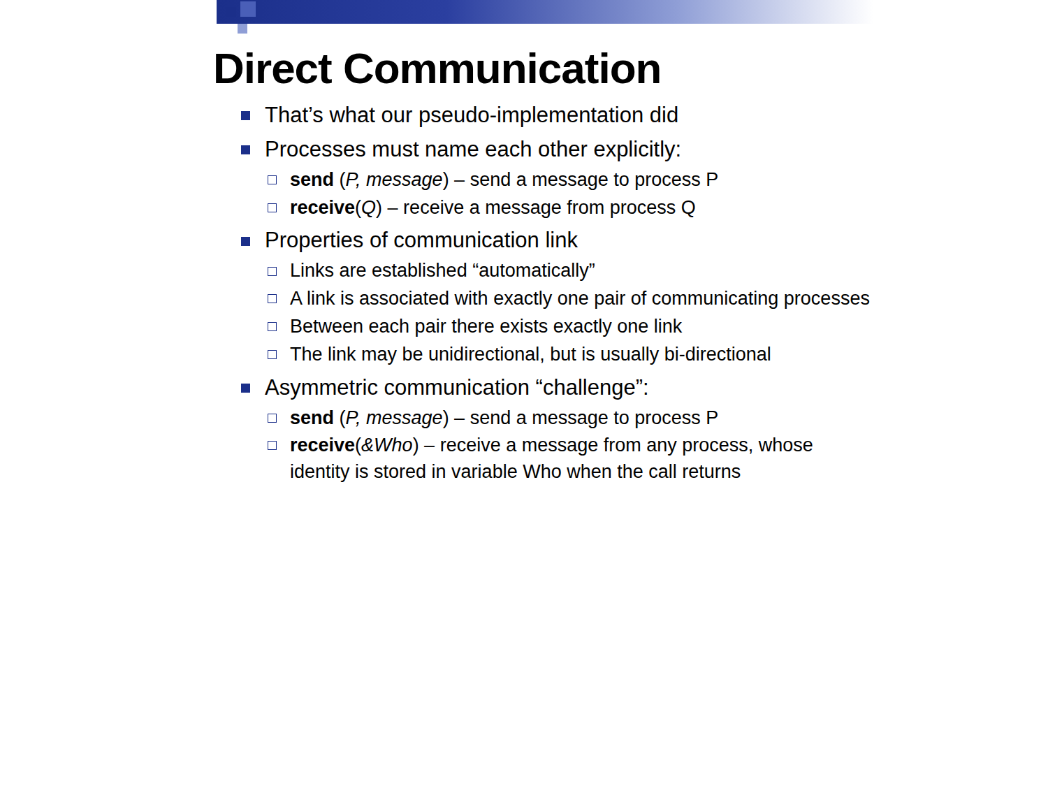Direct Communication
That’s what our pseudo-implementation did
Processes must name each other explicitly:
send (P, message) – send a message to process P
receive(Q) – receive a message from process Q
Properties of communication link
Links are established “automatically”
A link is associated with exactly one pair of communicating processes
Between each pair there exists exactly one link
The link may be unidirectional, but is usually bi-directional
Asymmetric communication “challenge”:
send (P, message) – send a message to process P
receive(&Who) – receive a message from any process, whose identity is stored in variable Who when the call returns